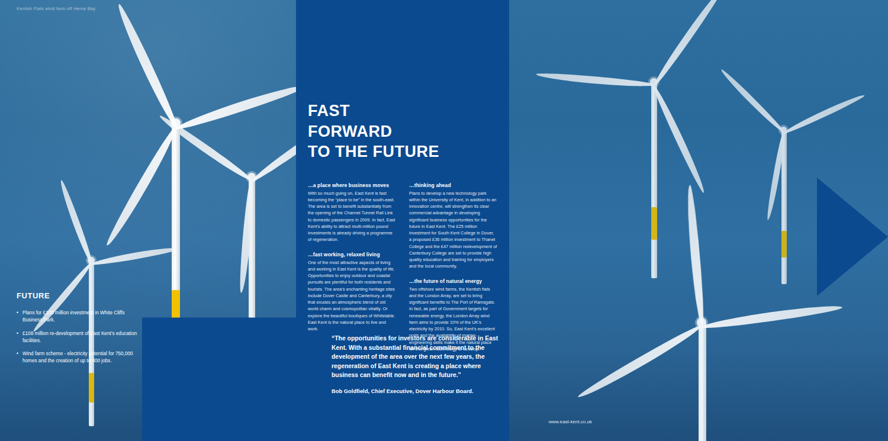Kentish Flats wind farm off Herne Bay
FAST
FORWARD
TO THE FUTURE
…a place where business moves
With so much going on, East Kent is fast becoming the “place to be” in the south-east. The area is set to benefit substantially from the opening of the Channel Tunnel Rail Link to domestic passengers in 2009. In fact, East Kent’s ability to attract multi-million pound investments is already driving a programme of regeneration.
…fast working, relaxed living
One of the most attractive aspects of living and working in East Kent is the quality of life. Opportunities to enjoy outdoor and coastal pursuits are plentiful for both residents and tourists. The area’s enchanting heritage sites include Dover Castle and Canterbury, a city that exudes an atmospheric blend of old world charm and cosmopolitan vitality. Or explore the beautiful boutiques of Whitstable. East Kent is the natural place to live and work.
…thinking ahead
Plans to develop a new technology park within the University of Kent, in addition to an innovation centre, will strengthen its clear commercial advantage in developing significant business opportunities for the future in East Kent. The £25 million investment for South Kent College in Dover, a proposed £36 million investment to Thanet College and the £47 million redevelopment of Canterbury College are set to provide high quality education and training for employers and the local community.
…the future of natural energy
Two offshore wind farms, the Kentish flats and the London Array, are set to bring significant benefits to The Port of Ramsgate. In fact, as part of Government targets for renewable energy, the London Array wind farm aims to provide 10% of the UK’s electricity by 2010. So, East Kent’s excellent ports and the availability of marine-engineering skills make it the natural place for this green technology to develop.
“The opportunities for investors are considerable in East Kent. With a substantial financial commitment to the development of the area over the next few years, the regeneration of East Kent is creating a place where business can benefit now and in the future.”
Bob Goldfield, Chief Executive, Dover Harbour Board.
www.east-kent.co.uk
FUTURE
Plans for £100 million investment in White Cliffs Business Park.
£108 million re-development of East Kent’s education facilities.
Wind farm scheme - electricity potential for 750,000 homes and the creation of up to 800 jobs.